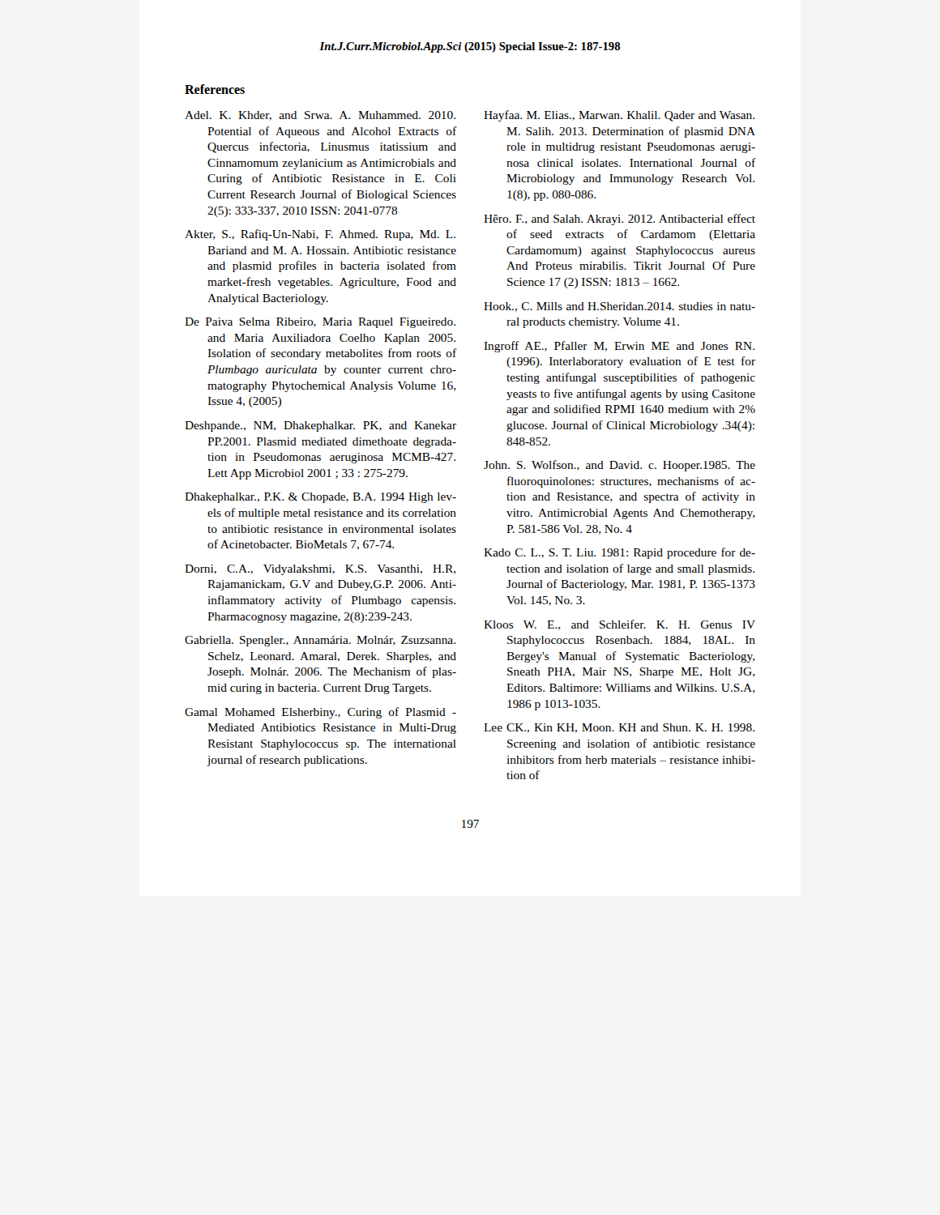Int.J.Curr.Microbiol.App.Sci (2015) Special Issue-2: 187-198
References
Adel. K. Khder, and Srwa. A. Muhammed. 2010. Potential of Aqueous and Alcohol Extracts of Quercus infectoria, Linusmus itatissium and Cinnamomum zeylanicium as Antimicrobials and Curing of Antibiotic Resistance in E. Coli Current Research Journal of Biological Sciences 2(5): 333-337, 2010 ISSN: 2041-0778
Akter, S., Rafiq-Un-Nabi, F. Ahmed. Rupa, Md. L. Bariand and M. A. Hossain. Antibiotic resistance and plasmid profiles in bacteria isolated from market-fresh vegetables. Agriculture, Food and Analytical Bacteriology.
De Paiva Selma Ribeiro, Maria Raquel Figueiredo. and Maria Auxiliadora Coelho Kaplan 2005. Isolation of secondary metabolites from roots of Plumbago auriculata by counter current chromatography Phytochemical Analysis Volume 16, Issue 4, (2005)
Deshpande., NM, Dhakephalkar. PK, and Kanekar PP.2001. Plasmid mediated dimethoate degradation in Pseudomonas aeruginosa MCMB-427. Lett App Microbiol 2001 ; 33 : 275-279.
Dhakephalkar., P.K. & Chopade, B.A. 1994 High levels of multiple metal resistance and its correlation to antibiotic resistance in environmental isolates of Acinetobacter. BioMetals 7, 67-74.
Dorni, C.A., Vidyalakshmi, K.S. Vasanthi, H.R, Rajamanickam, G.V and Dubey,G.P. 2006. Anti-inflammatory activity of Plumbago capensis. Pharmacognosy magazine, 2(8):239-243.
Gabriella. Spengler., Annamária. Molnár, Zsuzsanna. Schelz, Leonard. Amaral, Derek. Sharples, and Joseph. Molnár. 2006. The Mechanism of plasmid curing in bacteria. Current Drug Targets.
Gamal Mohamed Elsherbiny., Curing of Plasmid - Mediated Antibiotics Resistance in Multi-Drug Resistant Staphylococcus sp. The international journal of research publications.
Hayfaa. M. Elias., Marwan. Khalil. Qader and Wasan. M. Salih. 2013. Determination of plasmid DNA role in multidrug resistant Pseudomonas aeruginosa clinical isolates. International Journal of Microbiology and Immunology Research Vol. 1(8), pp. 080-086.
Hêro. F., and Salah. Akrayi. 2012. Antibacterial effect of seed extracts of Cardamom (Elettaria Cardamomum) against Staphylococcus aureus And Proteus mirabilis. Tikrit Journal Of Pure Science 17 (2) ISSN: 1813 – 1662.
Hook., C. Mills and H.Sheridan.2014. studies in natural products chemistry. Volume 41.
Ingroff AE., Pfaller M, Erwin ME and Jones RN. (1996). Interlaboratory evaluation of E test for testing antifungal susceptibilities of pathogenic yeasts to five antifungal agents by using Casitone agar and solidified RPMI 1640 medium with 2% glucose. Journal of Clinical Microbiology .34(4): 848-852.
John. S. Wolfson., and David. c. Hooper.1985. The fluoroquinolones: structures, mechanisms of action and Resistance, and spectra of activity in vitro. Antimicrobial Agents And Chemotherapy, P. 581-586 Vol. 28, No. 4
Kado C. L., S. T. Liu. 1981: Rapid procedure for detection and isolation of large and small plasmids. Journal of Bacteriology, Mar. 1981, P. 1365-1373 Vol. 145, No. 3.
Kloos W. E., and Schleifer. K. H. Genus IV Staphylococcus Rosenbach. 1884, 18AL. In Bergey's Manual of Systematic Bacteriology, Sneath PHA, Mair NS, Sharpe ME, Holt JG, Editors. Baltimore: Williams and Wilkins. U.S.A, 1986 p 1013-1035.
Lee CK., Kin KH, Moon. KH and Shun. K. H. 1998. Screening and isolation of antibiotic resistance inhibitors from herb materials – resistance inhibition of
197